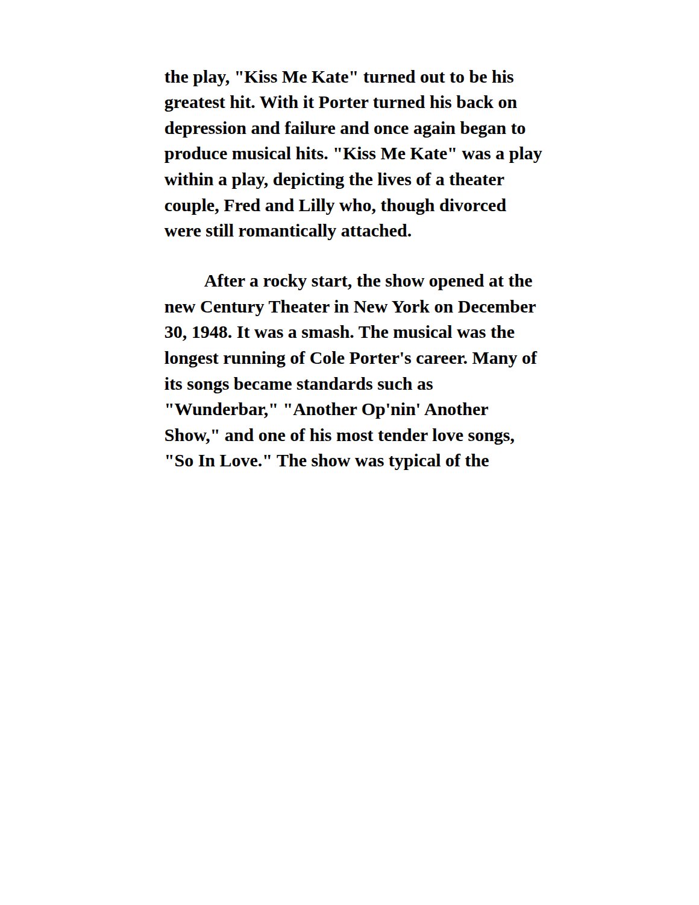the play, "Kiss Me Kate" turned out to be his greatest hit. With it Porter turned his back on depression and failure and once again began to produce musical hits. "Kiss Me Kate" was a play within a play, depicting the lives of a theater couple, Fred and Lilly who, though divorced were still romantically attached.
After a rocky start, the show opened at the new Century Theater in New York on December 30, 1948. It was a smash. The musical was the longest running of Cole Porter's career. Many of its songs became standards such as "Wunderbar," "Another Op'nin' Another Show," and one of his most tender love songs, "So In Love." The show was typical of the